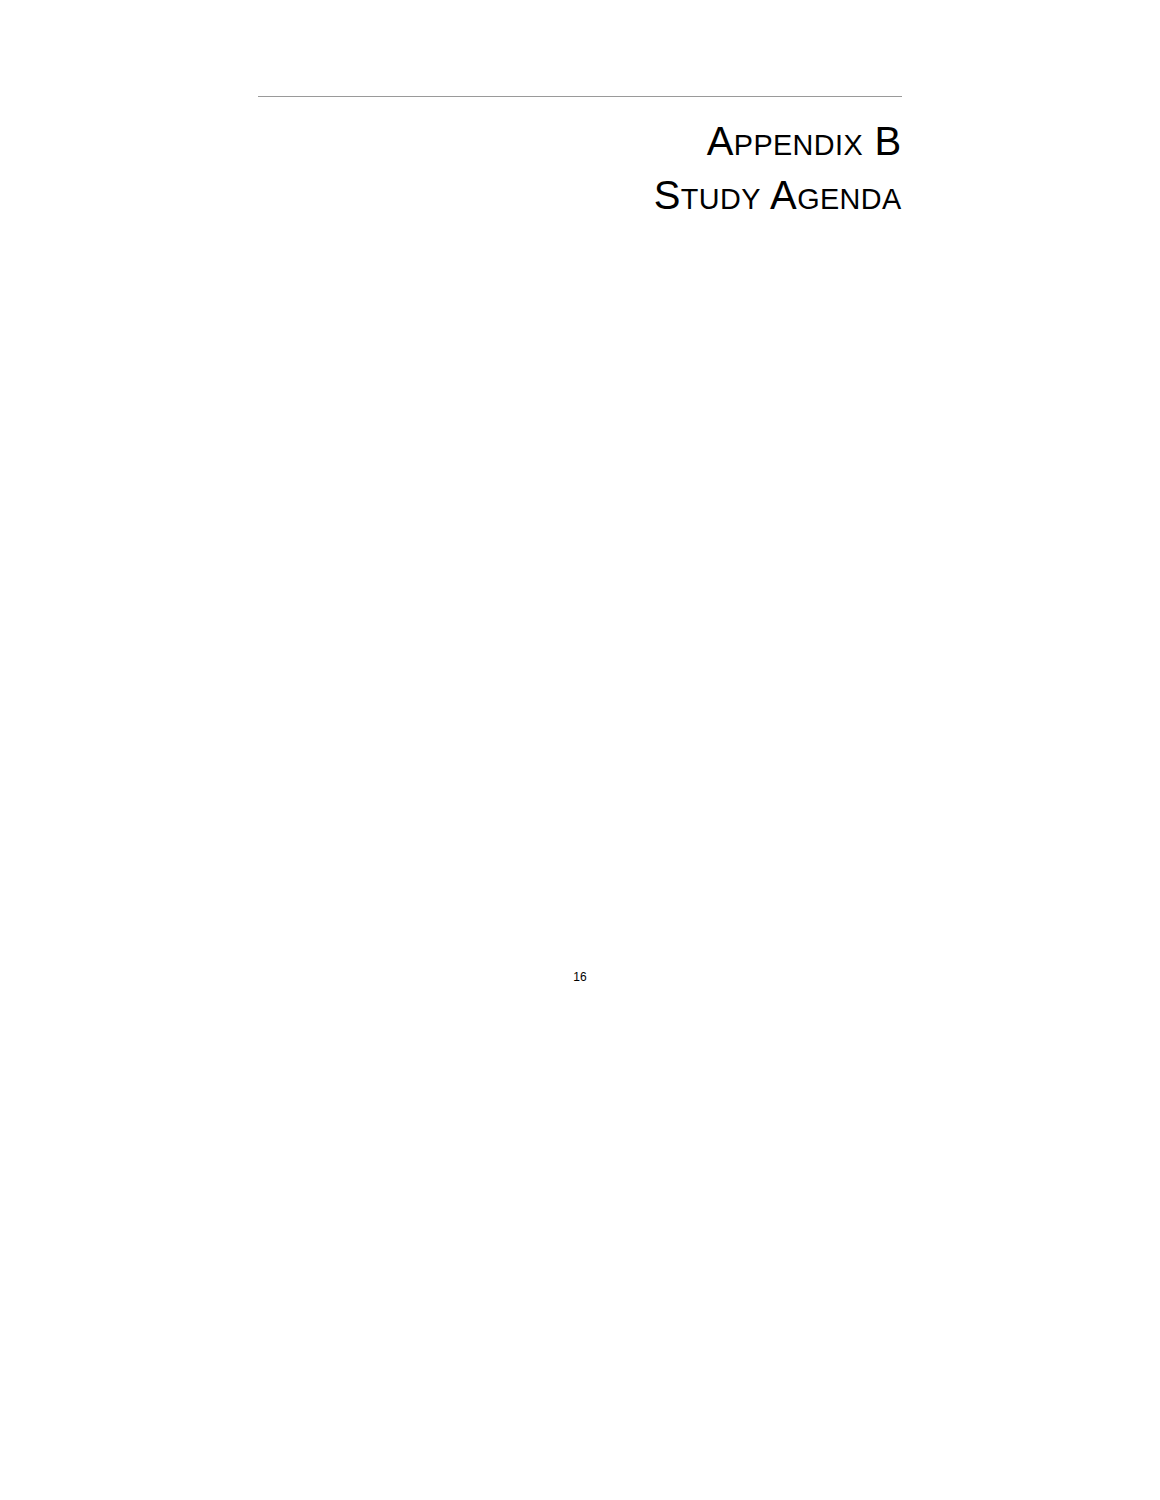Appendix B Study Agenda
16